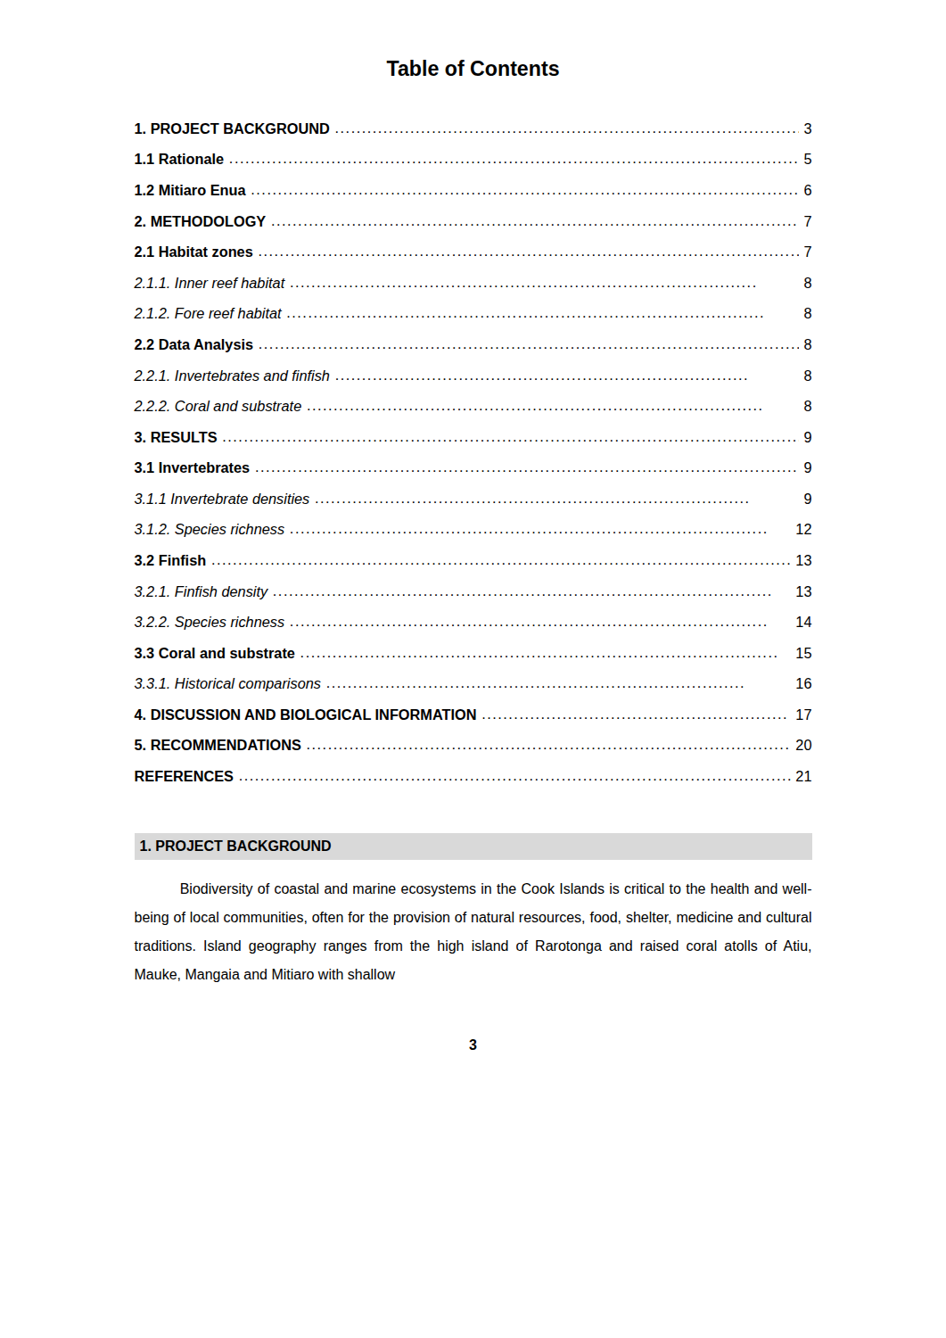Table of Contents
1. PROJECT BACKGROUND.................................................................................................. 3
1.1 Rationale............................................................................................................. 5
1.2 Mitiaro Enua....................................................................................................... 6
2. METHODOLOGY............................................................................................................. 7
2.1 Habitat zones....................................................................................................... 7
2.1.1. Inner reef habitat....................................................................................... 8
2.1.2. Fore reef habitat......................................................................................... 8
2.2 Data Analysis....................................................................................................... 8
2.2.1. Invertebrates and finfish............................................................................. 8
2.2.2. Coral and substrate..................................................................................... 8
3. RESULTS......................................................................................................................... 9
3.1 Invertebrates....................................................................................................... 9
3.1.1 Invertebrate densities................................................................................. 9
3.1.2. Species richness......................................................................................... 12
3.2 Finfish................................................................................................................. 13
3.2.1. Finfish density............................................................................................. 13
3.2.2. Species richness......................................................................................... 14
3.3 Coral and substrate......................................................................................... 15
3.3.1. Historical comparisons.............................................................................. 16
4. DISCUSSION AND BIOLOGICAL INFORMATION......................................................... 17
5. RECOMMENDATIONS....................................................................................................... 20
REFERENCES................................................................................................................. 21
1. PROJECT BACKGROUND
Biodiversity of coastal and marine ecosystems in the Cook Islands is critical to the health and well-being of local communities, often for the provision of natural resources, food, shelter, medicine and cultural traditions. Island geography ranges from the high island of Rarotonga and raised coral atolls of Atiu, Mauke, Mangaia and Mitiaro with shallow
3